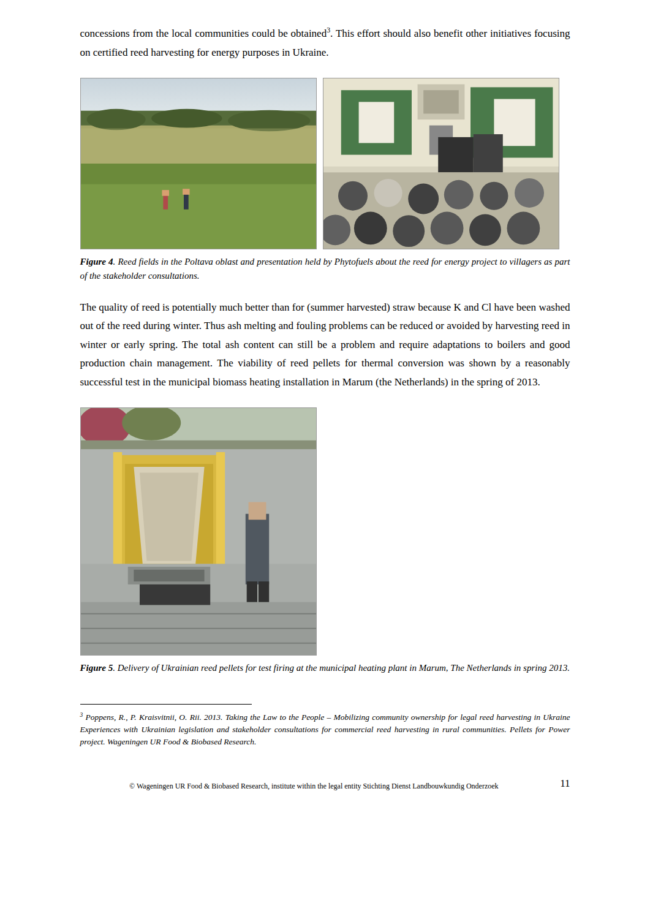concessions from the local communities could be obtained3. This effort should also benefit other initiatives focusing on certified reed harvesting for energy purposes in Ukraine.
Figure 4. Reed fields in the Poltava oblast and presentation held by Phytofuels about the reed for energy project to villagers as part of the stakeholder consultations.
The quality of reed is potentially much better than for (summer harvested) straw because K and Cl have been washed out of the reed during winter. Thus ash melting and fouling problems can be reduced or avoided by harvesting reed in winter or early spring. The total ash content can still be a problem and require adaptations to boilers and good production chain management. The viability of reed pellets for thermal conversion was shown by a reasonably successful test in the municipal biomass heating installation in Marum (the Netherlands) in the spring of 2013.
Figure 5. Delivery of Ukrainian reed pellets for test firing at the municipal heating plant in Marum, The Netherlands in spring 2013.
3 Poppens, R., P. Kraisvitnii, O. Rii. 2013. Taking the Law to the People – Mobilizing community ownership for legal reed harvesting in Ukraine Experiences with Ukrainian legislation and stakeholder consultations for commercial reed harvesting in rural communities. Pellets for Power project. Wageningen UR Food & Biobased Research.
© Wageningen UR Food & Biobased Research, institute within the legal entity Stichting Dienst Landbouwkundig Onderzoek
11